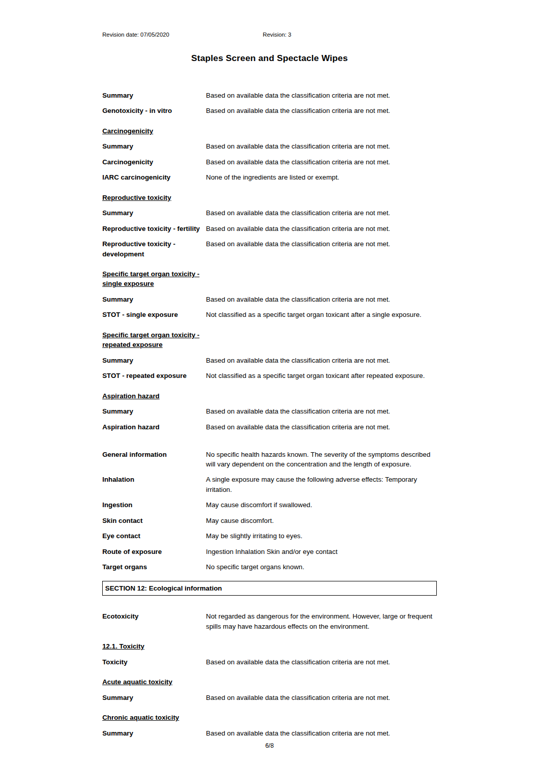Revision date: 07/05/2020
Revision: 3
Staples Screen and Spectacle Wipes
| Summary | Based on available data the classification criteria are not met. |
| Genotoxicity - in vitro | Based on available data the classification criteria are not met. |
| Carcinogenicity | |
| Summary | Based on available data the classification criteria are not met. |
| Carcinogenicity | Based on available data the classification criteria are not met. |
| IARC carcinogenicity | None of the ingredients are listed or exempt. |
| Reproductive toxicity | |
| Summary | Based on available data the classification criteria are not met. |
| Reproductive toxicity - fertility | Based on available data the classification criteria are not met. |
| Reproductive toxicity - development | Based on available data the classification criteria are not met. |
| Specific target organ toxicity - single exposure | |
| Summary | Based on available data the classification criteria are not met. |
| STOT - single exposure | Not classified as a specific target organ toxicant after a single exposure. |
| Specific target organ toxicity - repeated exposure | |
| Summary | Based on available data the classification criteria are not met. |
| STOT - repeated exposure | Not classified as a specific target organ toxicant after repeated exposure. |
| Aspiration hazard | |
| Summary | Based on available data the classification criteria are not met. |
| Aspiration hazard | Based on available data the classification criteria are not met. |
| General information | No specific health hazards known. The severity of the symptoms described will vary dependent on the concentration and the length of exposure. |
| Inhalation | A single exposure may cause the following adverse effects: Temporary irritation. |
| Ingestion | May cause discomfort if swallowed. |
| Skin contact | May cause discomfort. |
| Eye contact | May be slightly irritating to eyes. |
| Route of exposure | Ingestion Inhalation Skin and/or eye contact |
| Target organs | No specific target organs known. |
SECTION 12: Ecological information
| Ecotoxicity | Not regarded as dangerous for the environment. However, large or frequent spills may have hazardous effects on the environment. |
| 12.1. Toxicity | |
| Toxicity | Based on available data the classification criteria are not met. |
| Acute aquatic toxicity | |
| Summary | Based on available data the classification criteria are not met. |
| Chronic aquatic toxicity | |
| Summary | Based on available data the classification criteria are not met. |
6/8